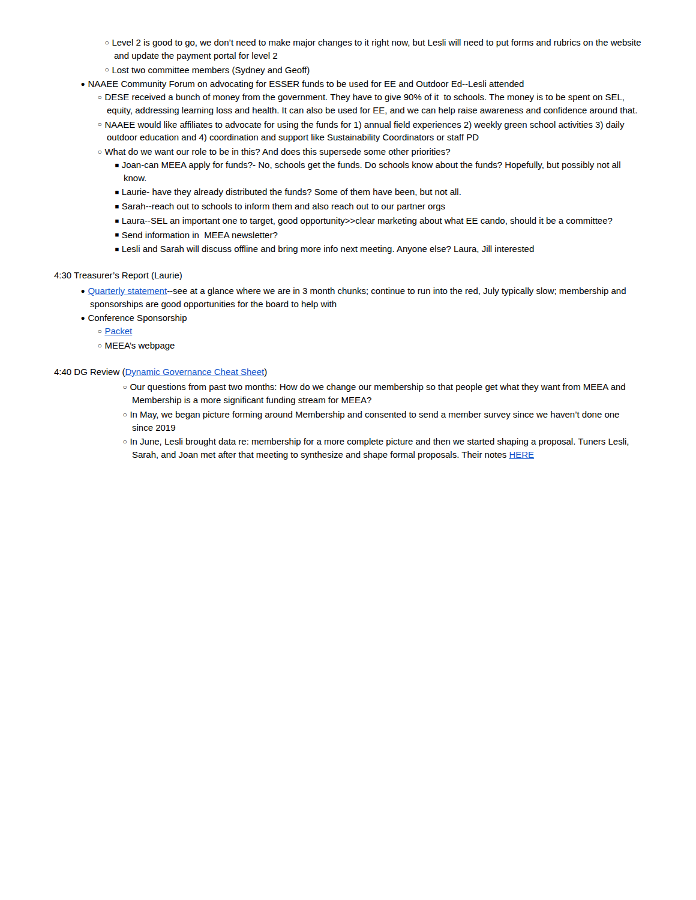Level 2 is good to go, we don’t need to make major changes to it right now, but Lesli will need to put forms and rubrics on the website and update the payment portal for level 2
Lost two committee members (Sydney and Geoff)
NAAEE Community Forum on advocating for ESSER funds to be used for EE and Outdoor Ed--Lesli attended
DESE received a bunch of money from the government. They have to give 90% of it to schools. The money is to be spent on SEL, equity, addressing learning loss and health. It can also be used for EE, and we can help raise awareness and confidence around that.
NAAEE would like affiliates to advocate for using the funds for 1) annual field experiences 2) weekly green school activities 3) daily outdoor education and 4) coordination and support like Sustainability Coordinators or staff PD
What do we want our role to be in this? And does this supersede some other priorities?
Joan-can MEEA apply for funds?- No, schools get the funds. Do schools know about the funds? Hopefully, but possibly not all know.
Laurie- have they already distributed the funds? Some of them have been, but not all.
Sarah--reach out to schools to inform them and also reach out to our partner orgs
Laura--SEL an important one to target, good opportunity>>clear marketing about what EE cando, should it be a committee?
Send information in MEEA newsletter?
Lesli and Sarah will discuss offline and bring more info next meeting. Anyone else? Laura, Jill interested
4:30 Treasurer’s Report (Laurie)
Quarterly statement--see at a glance where we are in 3 month chunks; continue to run into the red, July typically slow; membership and sponsorships are good opportunities for the board to help with
Conference Sponsorship
Packet
MEEA’s webpage
4:40 DG Review (Dynamic Governance Cheat Sheet)
Our questions from past two months: How do we change our membership so that people get what they want from MEEA and Membership is a more significant funding stream for MEEA?
In May, we began picture forming around Membership and consented to send a member survey since we haven’t done one since 2019
In June, Lesli brought data re: membership for a more complete picture and then we started shaping a proposal. Tuners Lesli, Sarah, and Joan met after that meeting to synthesize and shape formal proposals. Their notes HERE